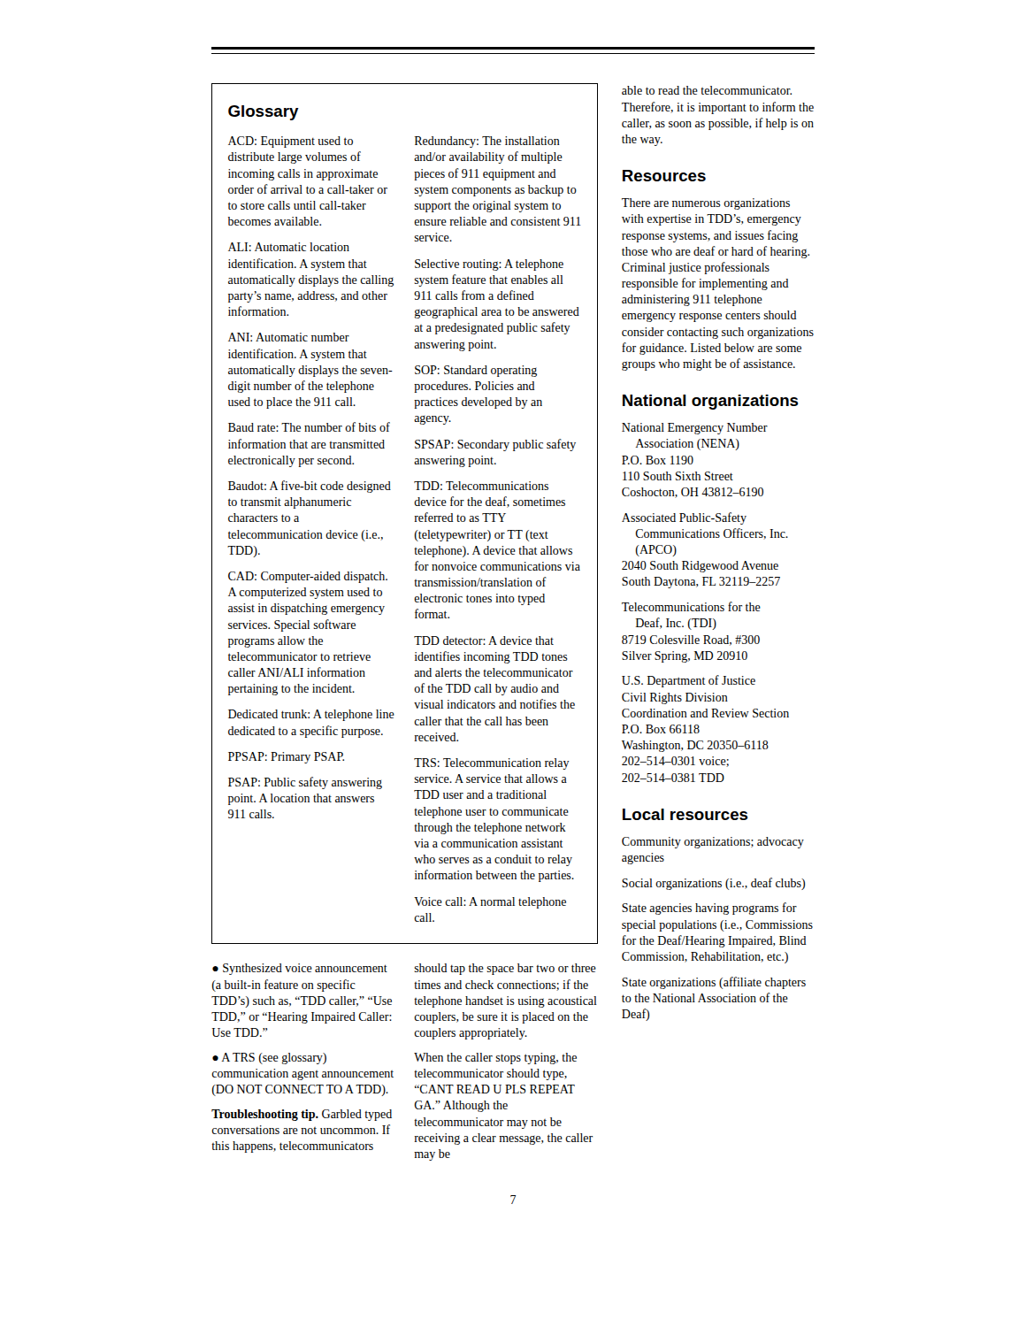Glossary
ACD: Equipment used to distribute large volumes of incoming calls in approximate order of arrival to a call-taker or to store calls until call-taker becomes available.
ALI: Automatic location identification. A system that automatically displays the calling party’s name, address, and other information.
ANI: Automatic number identification. A system that automatically displays the seven-digit number of the telephone used to place the 911 call.
Baud rate: The number of bits of information that are transmitted electronically per second.
Baudot: A five-bit code designed to transmit alphanumeric characters to a telecommunication device (i.e., TDD).
CAD: Computer-aided dispatch. A computerized system used to assist in dispatching emergency services. Special software programs allow the telecommunicator to retrieve caller ANI/ALI information pertaining to the incident.
Dedicated trunk: A telephone line dedicated to a specific purpose.
PPSAP: Primary PSAP.
PSAP: Public safety answering point. A location that answers 911 calls.
Redundancy: The installation and/or availability of multiple pieces of 911 equipment and system components as backup to support the original system to ensure reliable and consistent 911 service.
Selective routing: A telephone system feature that enables all 911 calls from a defined geographical area to be answered at a predesignated public safety answering point.
SOP: Standard operating procedures. Policies and practices developed by an agency.
SPSAP: Secondary public safety answering point.
TDD: Telecommunications device for the deaf, sometimes referred to as TTY (teletypewriter) or TT (text telephone). A device that allows for nonvoice communications via transmission/translation of electronic tones into typed format.
TDD detector: A device that identifies incoming TDD tones and alerts the telecommunicator of the TDD call by audio and visual indicators and notifies the caller that the call has been received.
TRS: Telecommunication relay service. A service that allows a TDD user and a traditional telephone user to communicate through the telephone network via a communication assistant who serves as a conduit to relay information between the parties.
Voice call: A normal telephone call.
● Synthesized voice announcement (a built-in feature on specific TDD’s) such as, “TDD caller,” “Use TDD,” or “Hearing Impaired Caller: Use TDD.”
● A TRS (see glossary) communication agent announcement (DO NOT CONNECT TO A TDD).
Troubleshooting tip. Garbled typed conversations are not uncommon. If this happens, telecommunicators should tap the space bar two or three times and check connections; if the telephone handset is using acoustical couplers, be sure it is placed on the couplers appropriately.
When the caller stops typing, the telecommunicator should type, “CANT READ U PLS REPEAT GA.” Although the telecommunicator may not be receiving a clear message, the caller may be
able to read the telecommunicator. Therefore, it is important to inform the caller, as soon as possible, if help is on the way.
Resources
There are numerous organizations with expertise in TDD’s, emergency response systems, and issues facing those who are deaf or hard of hearing. Criminal justice professionals responsible for implementing and administering 911 telephone emergency response centers should consider contacting such organizations for guidance. Listed below are some groups who might be of assistance.
National organizations
National Emergency Number
Association (NENA) P.O. Box 1190
110 South Sixth Street
Coshocton, OH 43812–6190
Associated Public-Safety
Communications Officers, Inc. (APCO) 2040 South Ridgewood Avenue
South Daytona, FL 32119–2257
Telecommunications for the
Deaf, Inc. (TDI) 8719 Colesville Road, #300
Silver Spring, MD 20910
U.S. Department of Justice
Civil Rights Division
Coordination and Review Section
P.O. Box 66118
Washington, DC 20350–6118
202–514–0301 voice;
202–514–0381 TDD
Local resources
Community organizations; advocacy agencies
Social organizations (i.e., deaf clubs)
State agencies having programs for special populations (i.e., Commissions for the Deaf/Hearing Impaired, Blind Commission, Rehabilitation, etc.)
State organizations (affiliate chapters to the National Association of the Deaf)
7